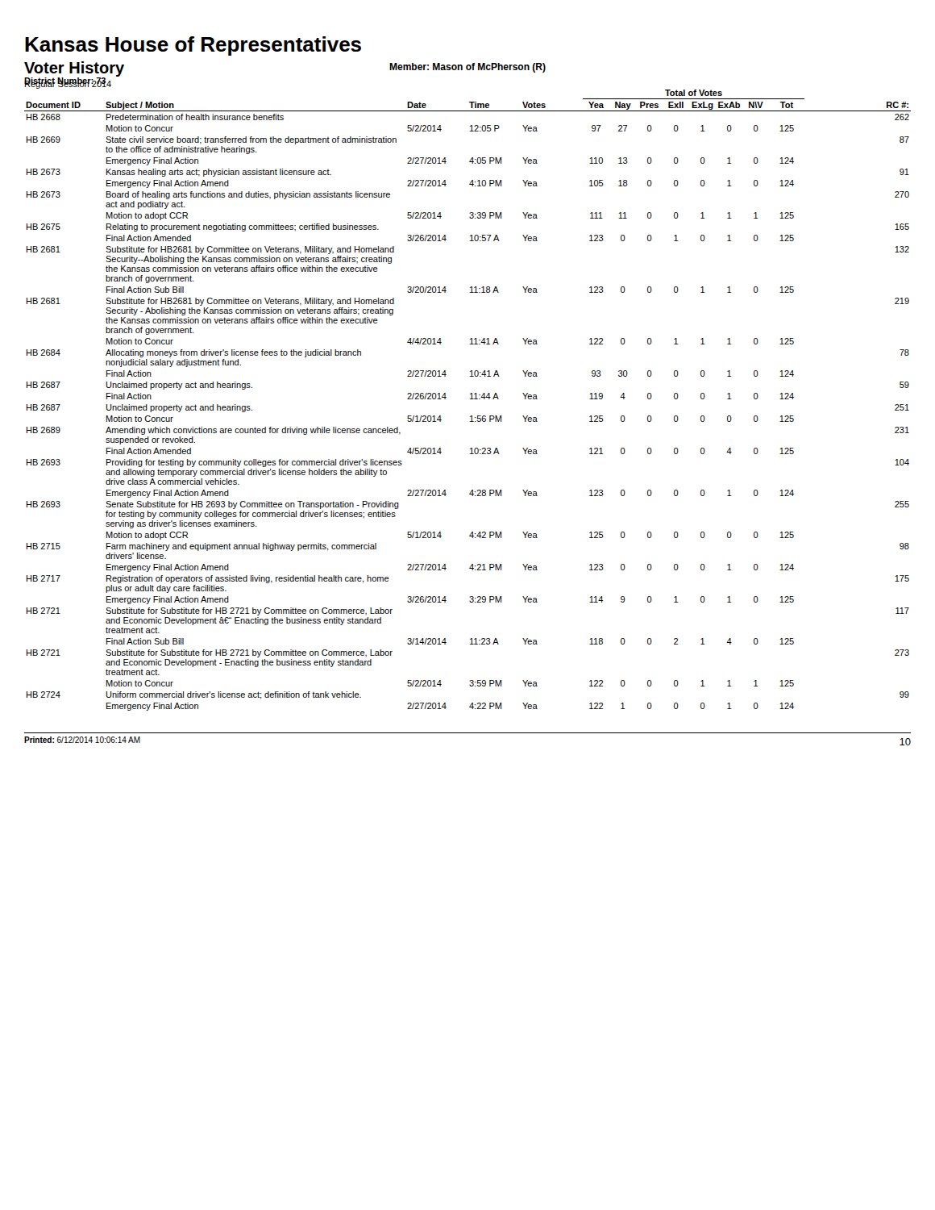Kansas House of Representatives
Voter History
Regular Session 2014
Member: Mason of McPherson (R)
District Number: 73
| | Total of Votes | |
| --- | --- | --- |
| Document ID | Subject / Motion | Date | Time | Votes | Yea | Nay | Pres | ExII | ExLg | ExAb | N\V | Tot | RC #: |
| HB 2668 | Predetermination of health insurance benefits | | | | | 262 |
| | Motion to Concur | 5/2/2014 | 12:05 P | Yea | 97 | 27 | 0 | 0 | 1 | 0 | 0 | 125 | |
| HB 2669 | State civil service board; transferred from the department of administration to the office of administrative hearings. | | | | | 87 |
| | Emergency Final Action | 2/27/2014 | 4:05 PM | Yea | 110 | 13 | 0 | 0 | 0 | 1 | 0 | 124 | |
| HB 2673 | Kansas healing arts act; physician assistant licensure act. | | | | | 91 |
| | Emergency Final Action Amend | 2/27/2014 | 4:10 PM | Yea | 105 | 18 | 0 | 0 | 0 | 1 | 0 | 124 | |
| HB 2673 | Board of healing arts functions and duties, physician assistants licensure act and podiatry act. | | | | | 270 |
| | Motion to adopt CCR | 5/2/2014 | 3:39 PM | Yea | 111 | 11 | 0 | 0 | 1 | 1 | 1 | 125 | |
| HB 2675 | Relating to procurement negotiating committees; certified businesses. | | | | | 165 |
| | Final Action Amended | 3/26/2014 | 10:57 A | Yea | 123 | 0 | 0 | 1 | 0 | 1 | 0 | 125 | |
| HB 2681 | Substitute for HB2681 by Committee on Veterans, Military, and Homeland Security--Abolishing the Kansas commission on veterans affairs; creating the Kansas commission on veterans affairs office within the executive branch of government. | | | | | 132 |
| | Final Action Sub Bill | 3/20/2014 | 11:18 A | Yea | 123 | 0 | 0 | 0 | 1 | 1 | 0 | 125 | |
| HB 2681 | Substitute for HB2681 by Committee on Veterans, Military, and Homeland Security - Abolishing the Kansas commission on veterans affairs; creating the Kansas commission on veterans affairs office within the executive branch of government. | | | | | 219 |
| | Motion to Concur | 4/4/2014 | 11:41 A | Yea | 122 | 0 | 0 | 1 | 1 | 1 | 0 | 125 | |
| HB 2684 | Allocating moneys from driver's license fees to the judicial branch nonjudicial salary adjustment fund. | | | | | 78 |
| | Final Action | 2/27/2014 | 10:41 A | Yea | 93 | 30 | 0 | 0 | 0 | 1 | 0 | 124 | |
| HB 2687 | Unclaimed property act and hearings. | | | | | 59 |
| | Final Action | 2/26/2014 | 11:44 A | Yea | 119 | 4 | 0 | 0 | 0 | 1 | 0 | 124 | |
| HB 2687 | Unclaimed property act and hearings. | | | | | 251 |
| | Motion to Concur | 5/1/2014 | 1:56 PM | Yea | 125 | 0 | 0 | 0 | 0 | 0 | 0 | 125 | |
| HB 2689 | Amending which convictions are counted for driving while license canceled, suspended or revoked. | | | | | 231 |
| | Final Action Amended | 4/5/2014 | 10:23 A | Yea | 121 | 0 | 0 | 0 | 0 | 4 | 0 | 125 | |
| HB 2693 | Providing for testing by community colleges for commercial driver's licenses and allowing temporary commercial driver's license holders the ability to drive class A commercial vehicles. | | | | | 104 |
| | Emergency Final Action Amend | 2/27/2014 | 4:28 PM | Yea | 123 | 0 | 0 | 0 | 0 | 1 | 0 | 124 | |
| HB 2693 | Senate Substitute for HB 2693 by Committee on Transportation - Providing for testing by community colleges for commercial driver's licenses; entities serving as driver's licenses examiners. | | | | | 255 |
| | Motion to adopt CCR | 5/1/2014 | 4:42 PM | Yea | 125 | 0 | 0 | 0 | 0 | 0 | 0 | 125 | |
| HB 2715 | Farm machinery and equipment annual highway permits, commercial drivers' license. | | | | | 98 |
| | Emergency Final Action Amend | 2/27/2014 | 4:21 PM | Yea | 123 | 0 | 0 | 0 | 0 | 1 | 0 | 124 | |
| HB 2717 | Registration of operators of assisted living, residential health care, home plus or adult day care facilities. | | | | | 175 |
| | Emergency Final Action Amend | 3/26/2014 | 3:29 PM | Yea | 114 | 9 | 0 | 1 | 0 | 1 | 0 | 125 | |
| HB 2721 | Substitute for Substitute for HB 2721 by Committee on Commerce, Labor and Economic Development â€“ Enacting the business entity standard treatment act. | | | | | 117 |
| | Final Action Sub Bill | 3/14/2014 | 11:23 A | Yea | 118 | 0 | 0 | 2 | 1 | 4 | 0 | 125 | |
| HB 2721 | Substitute for Substitute for HB 2721 by Committee on Commerce, Labor and Economic Development - Enacting the business entity standard treatment act. | | | | | 273 |
| | Motion to Concur | 5/2/2014 | 3:59 PM | Yea | 122 | 0 | 0 | 0 | 1 | 1 | 1 | 125 | |
| HB 2724 | Uniform commercial driver's license act; definition of tank vehicle. | | | | | 99 |
| | Emergency Final Action | 2/27/2014 | 4:22 PM | Yea | 122 | 1 | 0 | 0 | 0 | 1 | 0 | 124 | |
Printed: 6/12/2014 10:06:14 AM
10